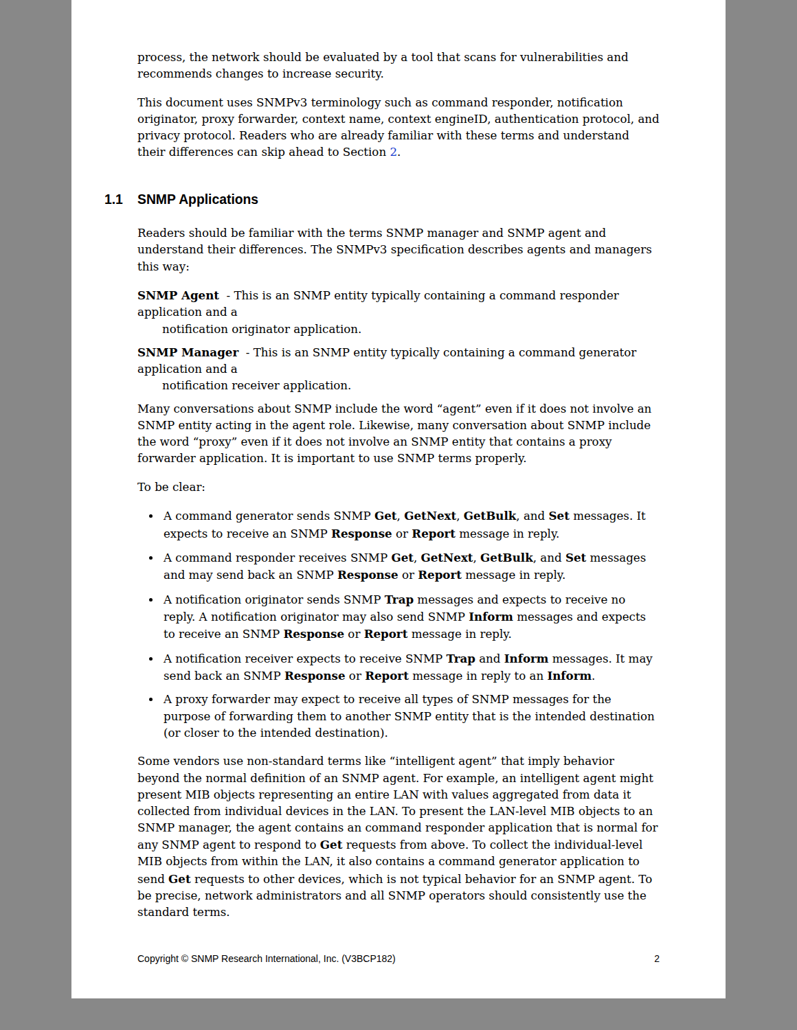process, the network should be evaluated by a tool that scans for vulnerabilities and recommends changes to increase security.
This document uses SNMPv3 terminology such as command responder, notification originator, proxy forwarder, context name, context engineID, authentication protocol, and privacy protocol. Readers who are already familiar with these terms and understand their differences can skip ahead to Section 2.
1.1 SNMP Applications
Readers should be familiar with the terms SNMP manager and SNMP agent and understand their differences. The SNMPv3 specification describes agents and managers this way:
SNMP Agent - This is an SNMP entity typically containing a command responder application and a notification originator application.
SNMP Manager - This is an SNMP entity typically containing a command generator application and a notification receiver application.
Many conversations about SNMP include the word “agent” even if it does not involve an SNMP entity acting in the agent role. Likewise, many conversation about SNMP include the word “proxy” even if it does not involve an SNMP entity that contains a proxy forwarder application. It is important to use SNMP terms properly.
To be clear:
A command generator sends SNMP Get, GetNext, GetBulk, and Set messages. It expects to receive an SNMP Response or Report message in reply.
A command responder receives SNMP Get, GetNext, GetBulk, and Set messages and may send back an SNMP Response or Report message in reply.
A notification originator sends SNMP Trap messages and expects to receive no reply. A notification originator may also send SNMP Inform messages and expects to receive an SNMP Response or Report message in reply.
A notification receiver expects to receive SNMP Trap and Inform messages. It may send back an SNMP Response or Report message in reply to an Inform.
A proxy forwarder may expect to receive all types of SNMP messages for the purpose of forwarding them to another SNMP entity that is the intended destination (or closer to the intended destination).
Some vendors use non-standard terms like “intelligent agent” that imply behavior beyond the normal definition of an SNMP agent. For example, an intelligent agent might present MIB objects representing an entire LAN with values aggregated from data it collected from individual devices in the LAN. To present the LAN-level MIB objects to an SNMP manager, the agent contains an command responder application that is normal for any SNMP agent to respond to Get requests from above. To collect the individual-level MIB objects from within the LAN, it also contains a command generator application to send Get requests to other devices, which is not typical behavior for an SNMP agent. To be precise, network administrators and all SNMP operators should consistently use the standard terms.
Copyright © SNMP Research International, Inc. (V3BCP182) 2